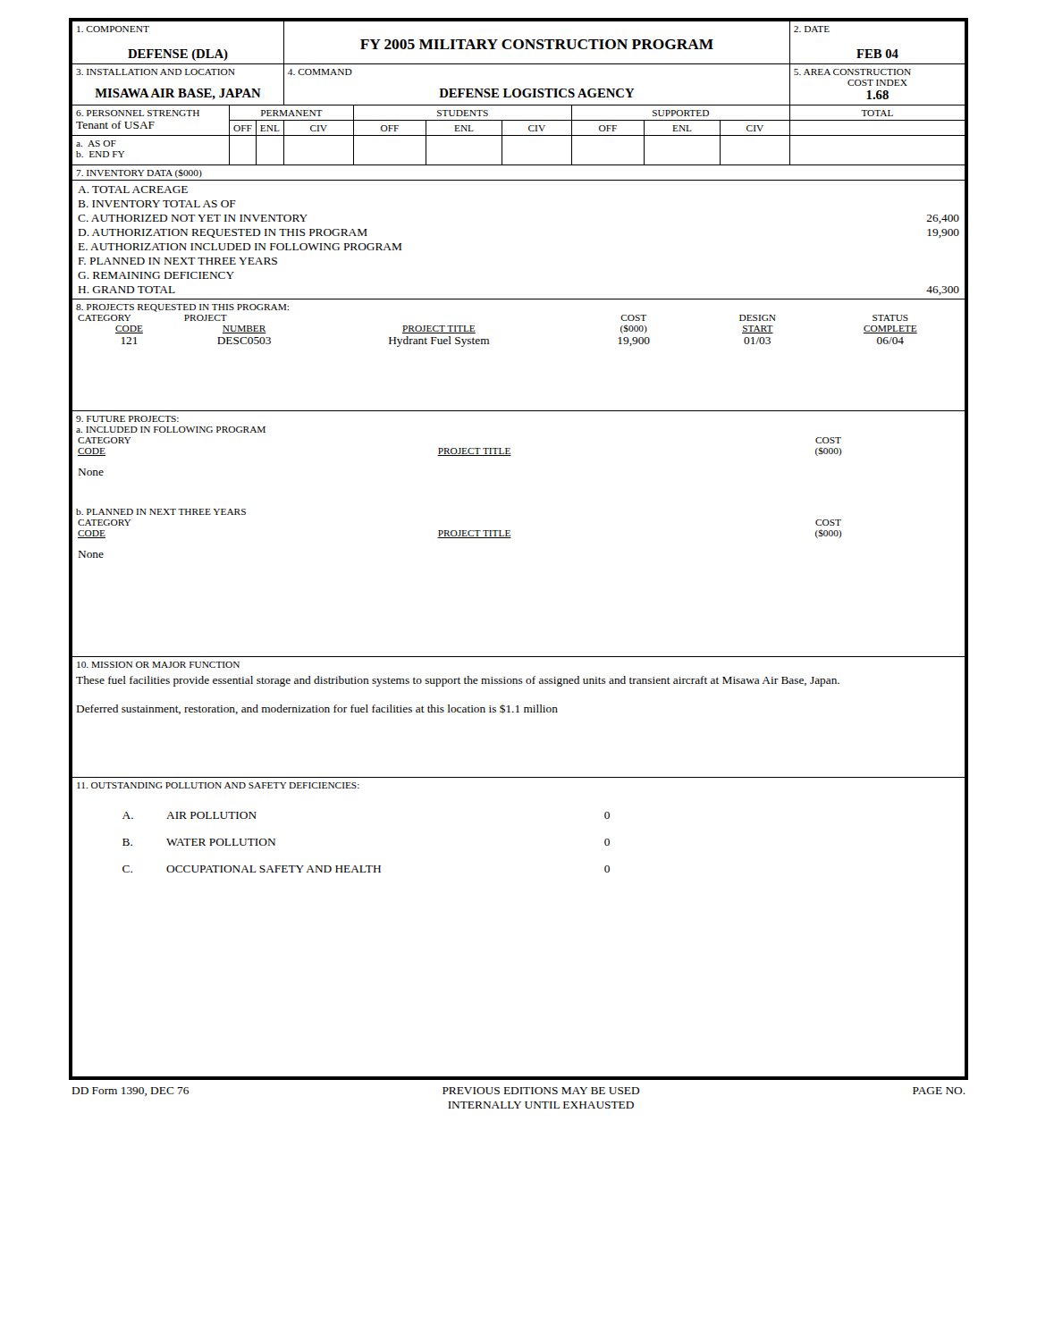| 1. COMPONENT DEFENSE (DLA) | FY 2005 MILITARY CONSTRUCTION PROGRAM | 2. DATE FEB 04 |
| 3. INSTALLATION AND LOCATION MISAWA AIR BASE, JAPAN | 4. COMMAND DEFENSE LOGISTICS AGENCY | 5. AREA CONSTRUCTION COST INDEX 1.68 |
| 6. PERSONNEL STRENGTH Tenant of USAF | PERMANENT | STUDENTS | SUPPORTED | TOTAL |
| OFF | ENL | CIV | OFF | ENL | CIV | OFF | ENL | CIV | |
| a. AS OF b. END FY | | | | | | | | | | |
| 7. INVENTORY DATA ($000) |
| / A. TOTAL ACREAGE / / / B. INVENTORY TOTAL AS OF / / / C. AUTHORIZED NOT YET IN INVENTORY / 26,400 / / D. AUTHORIZATION REQUESTED IN THIS PROGRAM / 19,900 / / E. AUTHORIZATION INCLUDED IN FOLLOWING PROGRAM / / / F. PLANNED IN NEXT THREE YEARS / / / G. REMAINING DEFICIENCY / / / H. GRAND TOTAL / 46,300 / |
| 8. PROJECTS REQUESTED IN THIS PROGRAM: / CATEGORY / PROJECT / PROJECT TITLE / COST / DESIGN / STATUS / / CODE / NUMBER / ($000) / START / COMPLETE / / 121 / DESC0503 / Hydrant Fuel System / 19,900 / 01/03 / 06/04 / |
| 9. FUTURE PROJECTS: a. INCLUDED IN FOLLOWING PROGRAM / CATEGORY / PROJECT TITLE / COST / / CODE / ($000) / / None / / / b. PLANNED IN NEXT THREE YEARS / CATEGORY / PROJECT TITLE / COST / / CODE / ($000) / / None / / / |
| 10. MISSION OR MAJOR FUNCTION These fuel facilities provide essential storage and distribution systems to support the missions of assigned units and transient aircraft at Misawa Air Base, Japan. Deferred sustainment, restoration, and modernization for fuel facilities at this location is $1.1 million |
| 11. OUTSTANDING POLLUTION AND SAFETY DEFICIENCIES: / / A. / AIR POLLUTION / 0 / / / / B. / WATER POLLUTION / 0 / / / / C. / OCCUPATIONAL SAFETY AND HEALTH / 0 / / |
| DD Form 1390, DEC 76 | PREVIOUS EDITIONS MAY BE USED | PAGE NO. |
| | INTERNALLY UNTIL EXHAUSTED | |